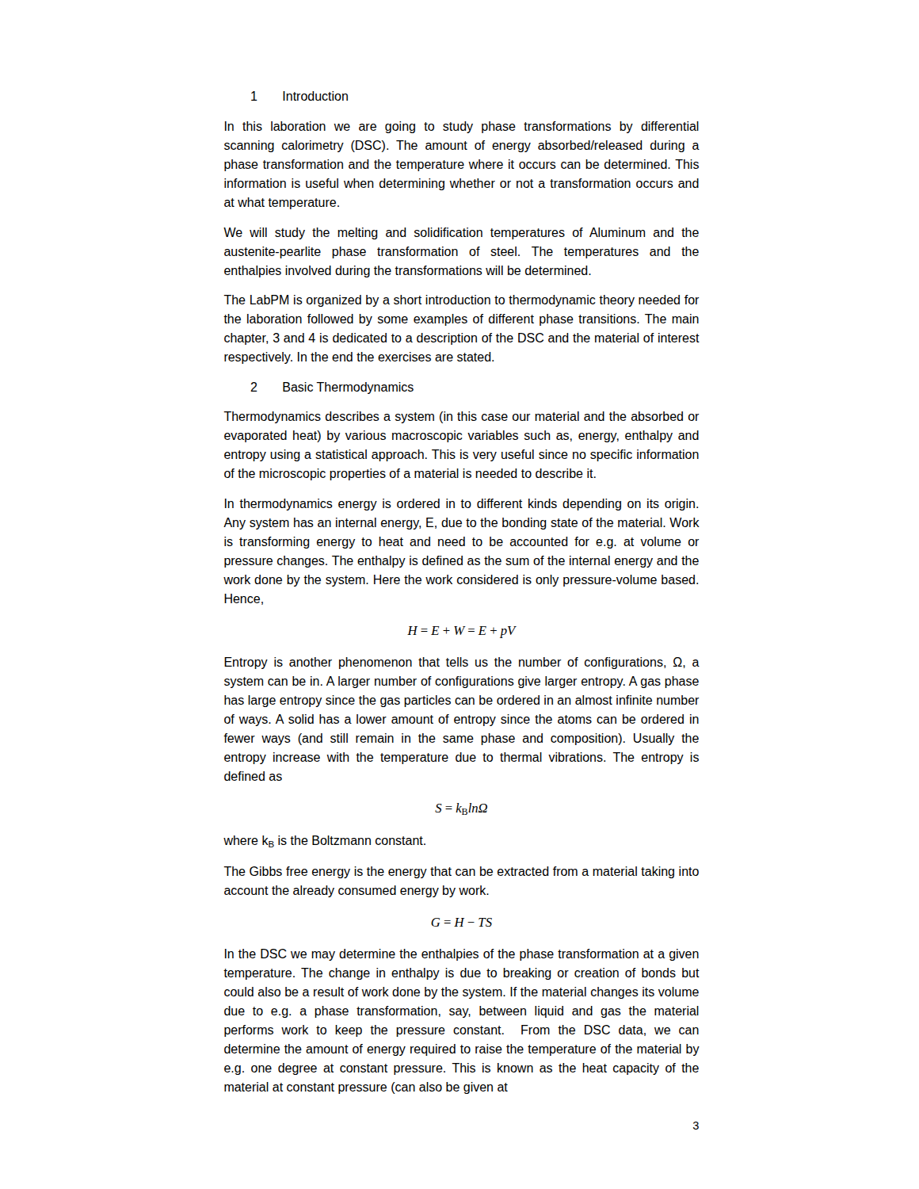1 Introduction
In this laboration we are going to study phase transformations by differential scanning calorimetry (DSC). The amount of energy absorbed/released during a phase transformation and the temperature where it occurs can be determined. This information is useful when determining whether or not a transformation occurs and at what temperature.
We will study the melting and solidification temperatures of Aluminum and the austenite-pearlite phase transformation of steel. The temperatures and the enthalpies involved during the transformations will be determined.
The LabPM is organized by a short introduction to thermodynamic theory needed for the laboration followed by some examples of different phase transitions. The main chapter, 3 and 4 is dedicated to a description of the DSC and the material of interest respectively. In the end the exercises are stated.
2 Basic Thermodynamics
Thermodynamics describes a system (in this case our material and the absorbed or evaporated heat) by various macroscopic variables such as, energy, enthalpy and entropy using a statistical approach. This is very useful since no specific information of the microscopic properties of a material is needed to describe it.
In thermodynamics energy is ordered in to different kinds depending on its origin. Any system has an internal energy, E, due to the bonding state of the material. Work is transforming energy to heat and need to be accounted for e.g. at volume or pressure changes. The enthalpy is defined as the sum of the internal energy and the work done by the system. Here the work considered is only pressure-volume based. Hence,
H = E + W = E + pV
Entropy is another phenomenon that tells us the number of configurations, Ω, a system can be in. A larger number of configurations give larger entropy. A gas phase has large entropy since the gas particles can be ordered in an almost infinite number of ways. A solid has a lower amount of entropy since the atoms can be ordered in fewer ways (and still remain in the same phase and composition). Usually the entropy increase with the temperature due to thermal vibrations. The entropy is defined as
S = kBln Ω
where kB is the Boltzmann constant.
The Gibbs free energy is the energy that can be extracted from a material taking into account the already consumed energy by work.
G = H − TS
In the DSC we may determine the enthalpies of the phase transformation at a given temperature. The change in enthalpy is due to breaking or creation of bonds but could also be a result of work done by the system. If the material changes its volume due to e.g. a phase transformation, say, between liquid and gas the material performs work to keep the pressure constant. From the DSC data, we can determine the amount of energy required to raise the temperature of the material by e.g. one degree at constant pressure. This is known as the heat capacity of the material at constant pressure (can also be given at
3